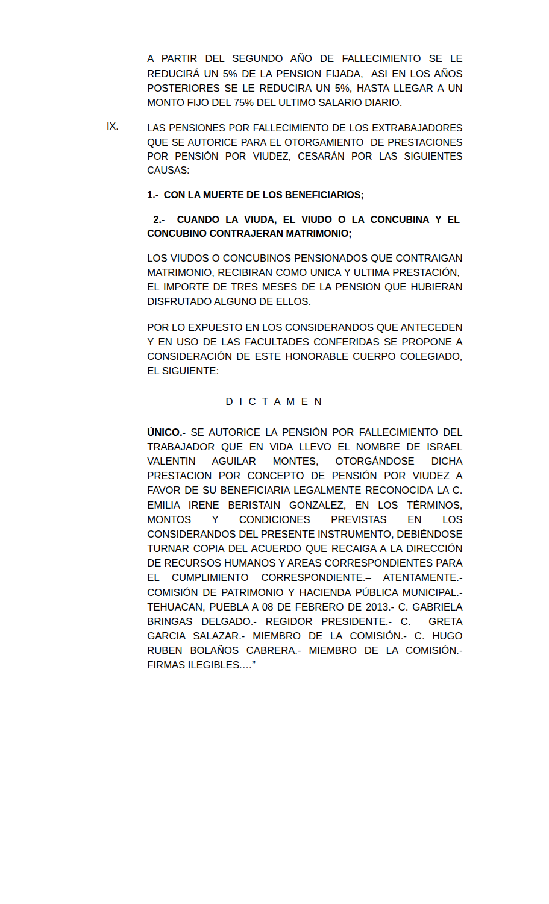A PARTIR DEL SEGUNDO AÑO DE FALLECIMIENTO SE LE REDUCIRÁ UN 5% DE LA PENSION FIJADA, ASI EN LOS AÑOS POSTERIORES SE LE REDUCIRA UN 5%, HASTA LLEGAR A UN MONTO FIJO DEL 75% DEL ULTIMO SALARIO DIARIO.
IX.
LAS PENSIONES POR FALLECIMIENTO DE LOS EXTRABAJADORES QUE SE AUTORICE PARA EL OTORGAMIENTO DE PRESTACIONES POR PENSIÓN POR VIUDEZ, CESARÁN POR LAS SIGUIENTES CAUSAS:
1.- CON LA MUERTE DE LOS BENEFICIARIOS;
2.- CUANDO LA VIUDA, EL VIUDO O LA CONCUBINA Y EL CONCUBINO CONTRAJERAN MATRIMONIO;
LOS VIUDOS O CONCUBINOS PENSIONADOS QUE CONTRAIGAN MATRIMONIO, RECIBIRAN COMO UNICA Y ULTIMA PRESTACIÓN, EL IMPORTE DE TRES MESES DE LA PENSION QUE HUBIERAN DISFRUTADO ALGUNO DE ELLOS.
POR LO EXPUESTO EN LOS CONSIDERANDOS QUE ANTECEDEN Y EN USO DE LAS FACULTADES CONFERIDAS SE PROPONE A CONSIDERACIÓN DE ESTE HONORABLE CUERPO COLEGIADO, EL SIGUIENTE:
D I C T A M E N
ÚNICO.- SE AUTORICE LA PENSIÓN POR FALLECIMIENTO DEL TRABAJADOR QUE EN VIDA LLEVO EL NOMBRE DE ISRAEL VALENTIN AGUILAR MONTES, OTORGÁNDOSE DICHA PRESTACION POR CONCEPTO DE PENSIÓN POR VIUDEZ A FAVOR DE SU BENEFICIARIA LEGALMENTE RECONOCIDA LA C. EMILIA IRENE BERISTAIN GONZALEZ, EN LOS TÉRMINOS, MONTOS Y CONDICIONES PREVISTAS EN LOS CONSIDERANDOS DEL PRESENTE INSTRUMENTO, DEBIÉNDOSE TURNAR COPIA DEL ACUERDO QUE RECAIGA A LA DIRECCIÓN DE RECURSOS HUMANOS Y AREAS CORRESPONDIENTES PARA EL CUMPLIMIENTO CORRESPONDIENTE.– ATENTAMENTE.- COMISIÓN DE PATRIMONIO Y HACIENDA PÚBLICA MUNICIPAL.- TEHUACAN, PUEBLA A 08 DE FEBRERO DE 2013.- C. GABRIELA BRINGAS DELGADO.- REGIDOR PRESIDENTE.- C. GRETA GARCIA SALAZAR.- MIEMBRO DE LA COMISIÓN.- C. HUGO RUBEN BOLAÑOS CABRERA.- MIEMBRO DE LA COMISIÓN.- FIRMAS ILEGIBLES.…”